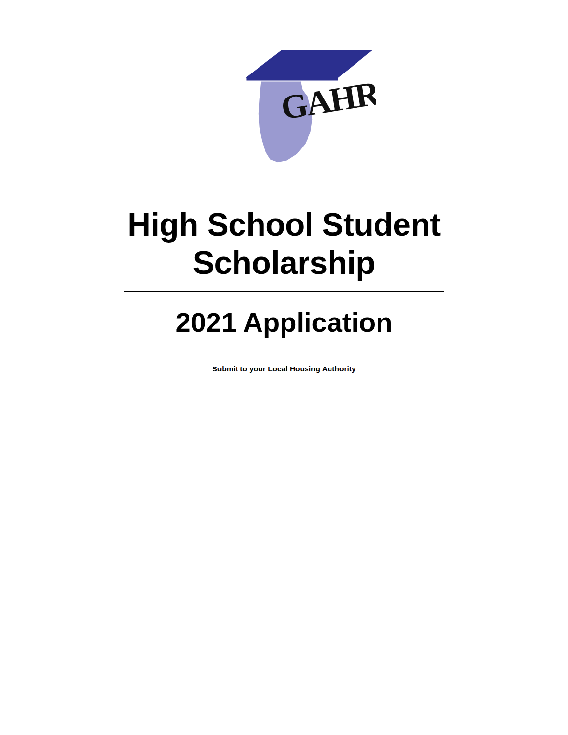GAHRA
High School Student Scholarship
2021 Application
Submit to your Local Housing Authority